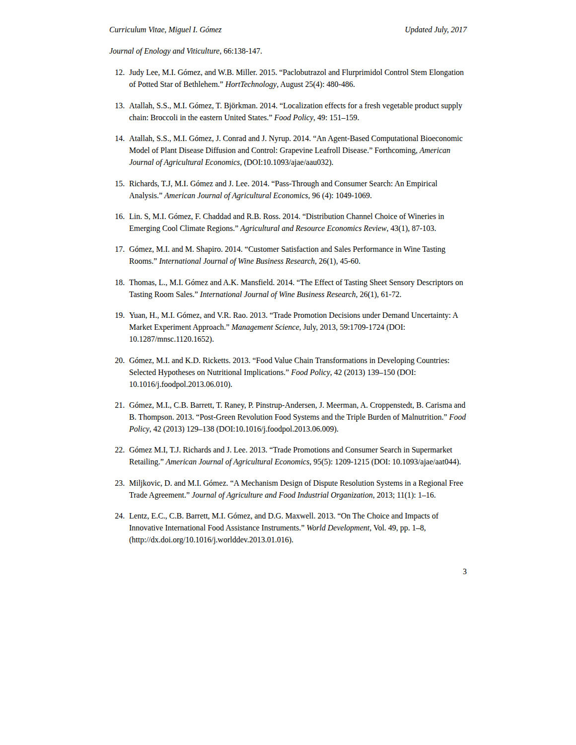Curriculum Vitae, Miguel I. Gómez Updated July, 2017
Journal of Enology and Viticulture, 66:138-147.
Judy Lee, M.I. Gómez, and W.B. Miller. 2015. “Paclobutrazol and Flurprimidol Control Stem Elongation of Potted Star of Bethlehem.” HortTechnology, August 25(4): 480-486.
Atallah, S.S., M.I. Gómez, T. Björkman. 2014. “Localization effects for a fresh vegetable product supply chain: Broccoli in the eastern United States.” Food Policy, 49: 151–159.
Atallah, S.S., M.I. Gómez, J. Conrad and J. Nyrup. 2014. “An Agent-Based Computational Bioeconomic Model of Plant Disease Diffusion and Control: Grapevine Leafroll Disease.” Forthcoming, American Journal of Agricultural Economics, (DOI:10.1093/ajae/aau032).
Richards, T.J, M.I. Gómez and J. Lee. 2014. “Pass-Through and Consumer Search: An Empirical Analysis.” American Journal of Agricultural Economics, 96 (4): 1049-1069.
Lin. S, M.I. Gómez, F. Chaddad and R.B. Ross. 2014. “Distribution Channel Choice of Wineries in Emerging Cool Climate Regions.” Agricultural and Resource Economics Review, 43(1), 87-103.
Gómez, M.I. and M. Shapiro. 2014. “Customer Satisfaction and Sales Performance in Wine Tasting Rooms.” International Journal of Wine Business Research, 26(1), 45-60.
Thomas, L., M.I. Gómez and A.K. Mansfield. 2014. “The Effect of Tasting Sheet Sensory Descriptors on Tasting Room Sales.” International Journal of Wine Business Research, 26(1), 61-72.
Yuan, H., M.I. Gómez, and V.R. Rao. 2013. “Trade Promotion Decisions under Demand Uncertainty: A Market Experiment Approach.” Management Science, July, 2013, 59:1709-1724 (DOI: 10.1287/mnsc.1120.1652).
Gómez, M.I. and K.D. Ricketts. 2013. “Food Value Chain Transformations in Developing Countries: Selected Hypotheses on Nutritional Implications.” Food Policy, 42 (2013) 139–150 (DOI: 10.1016/j.foodpol.2013.06.010).
Gómez, M.I., C.B. Barrett, T. Raney, P. Pinstrup-Andersen, J. Meerman, A. Croppenstedt, B. Carisma and B. Thompson. 2013. “Post-Green Revolution Food Systems and the Triple Burden of Malnutrition.” Food Policy, 42 (2013) 129–138 (DOI:10.1016/j.foodpol.2013.06.009).
Gómez M.I, T.J. Richards and J. Lee. 2013. “Trade Promotions and Consumer Search in Supermarket Retailing.” American Journal of Agricultural Economics, 95(5): 1209-1215 (DOI: 10.1093/ajae/aat044).
Miljkovic, D. and M.I. Gómez. “A Mechanism Design of Dispute Resolution Systems in a Regional Free Trade Agreement.” Journal of Agriculture and Food Industrial Organization, 2013; 11(1): 1–16.
Lentz, E.C., C.B. Barrett, M.I. Gómez, and D.G. Maxwell. 2013. “On The Choice and Impacts of Innovative International Food Assistance Instruments.” World Development, Vol. 49, pp. 1–8, (http://dx.doi.org/10.1016/j.worlddev.2013.01.016).
3